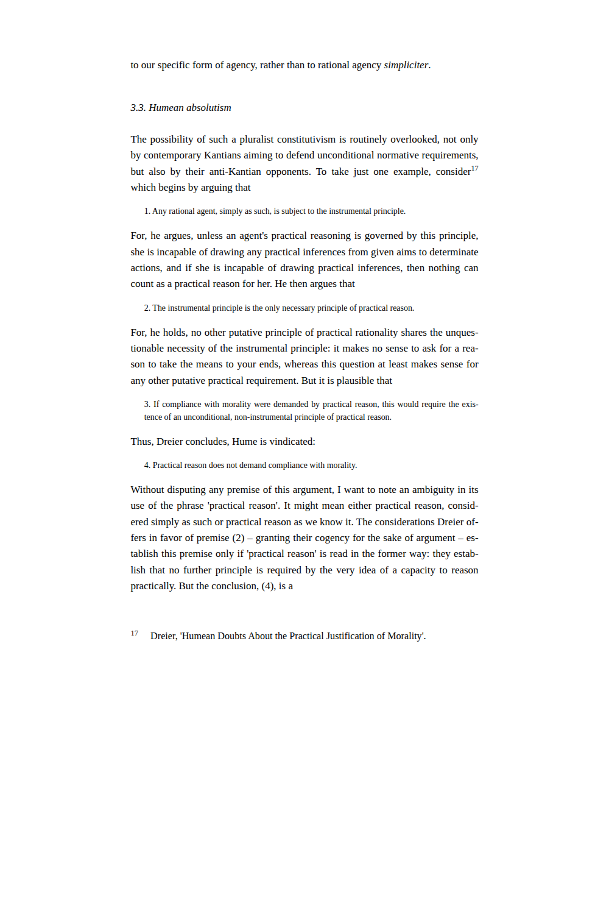to our specific form of agency, rather than to rational agency simpliciter.
3.3. Humean absolutism
The possibility of such a pluralist constitutivism is routinely overlooked, not only by contemporary Kantians aiming to defend unconditional normative requirements, but also by their anti-Kantian opponents. To take just one example, consider17 which begins by arguing that
1. Any rational agent, simply as such, is subject to the instrumental principle.
For, he argues, unless an agent's practical reasoning is governed by this principle, she is incapable of drawing any practical inferences from given aims to determinate actions, and if she is incapable of drawing practical inferences, then nothing can count as a practical reason for her. He then argues that
2. The instrumental principle is the only necessary principle of practical reason.
For, he holds, no other putative principle of practical rationality shares the unquestionable necessity of the instrumental principle: it makes no sense to ask for a reason to take the means to your ends, whereas this question at least makes sense for any other putative practical requirement. But it is plausible that
3. If compliance with morality were demanded by practical reason, this would require the existence of an unconditional, non-instrumental principle of practical reason.
Thus, Dreier concludes, Hume is vindicated:
4. Practical reason does not demand compliance with morality.
Without disputing any premise of this argument, I want to note an ambiguity in its use of the phrase 'practical reason'. It might mean either practical reason, considered simply as such or practical reason as we know it. The considerations Dreier offers in favor of premise (2) – granting their cogency for the sake of argument – establish this premise only if 'practical reason' is read in the former way: they establish that no further principle is required by the very idea of a capacity to reason practically. But the conclusion, (4), is a
17 Dreier, 'Humean Doubts About the Practical Justification of Morality'.